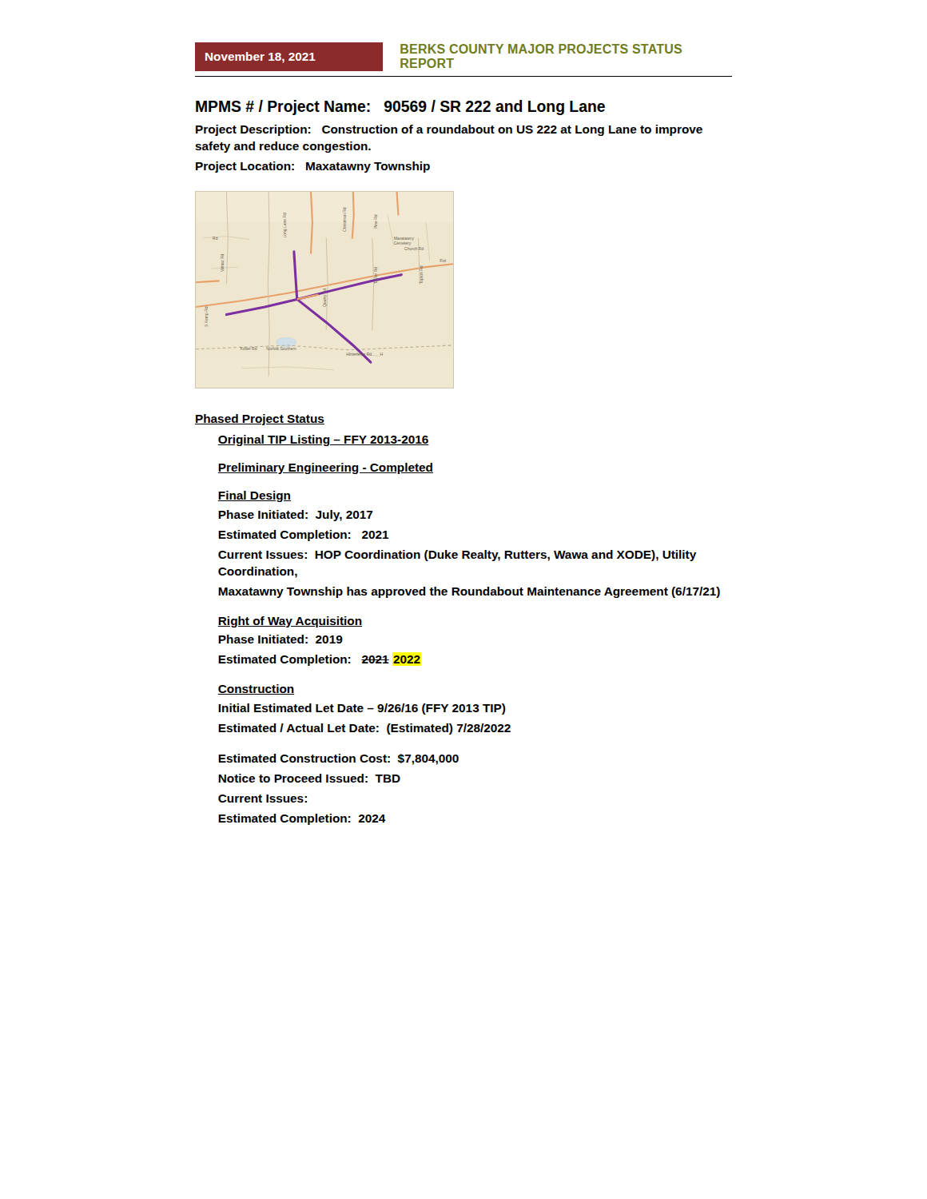November 18, 2021
BERKS COUNTY MAJOR PROJECTS STATUS REPORT
MPMS # / Project Name: 90569 / SR 222 and Long Lane
Project Description: Construction of a roundabout on US 222 at Long Lane to improve safety and reduce congestion.
Project Location: Maxatawny Township
Long Lane Rd Christman Rd Pine Rd Maxatawny Cemetery Church Rd Fisl Taylor Rd Topton Rd Quarry Rd Rd Wintar Rd S Kemp Rd Kotler Rd Norfolk Southern Hinterleiter Rd H
Phased Project Status
Original TIP Listing – FFY 2013-2016
Preliminary Engineering - Completed
Final Design
Phase Initiated: July, 2017
Estimated Completion: 2021
Current Issues: HOP Coordination (Duke Realty, Rutters, Wawa and XODE), Utility Coordination,
Maxatawny Township has approved the Roundabout Maintenance Agreement (6/17/21)
Right of Way Acquisition
Phase Initiated: 2019
Estimated Completion: 2021 2022
Construction
Initial Estimated Let Date – 9/26/16 (FFY 2013 TIP)
Estimated / Actual Let Date: (Estimated) 7/28/2022
Estimated Construction Cost: $7,804,000
Notice to Proceed Issued: TBD
Current Issues:
Estimated Completion: 2024